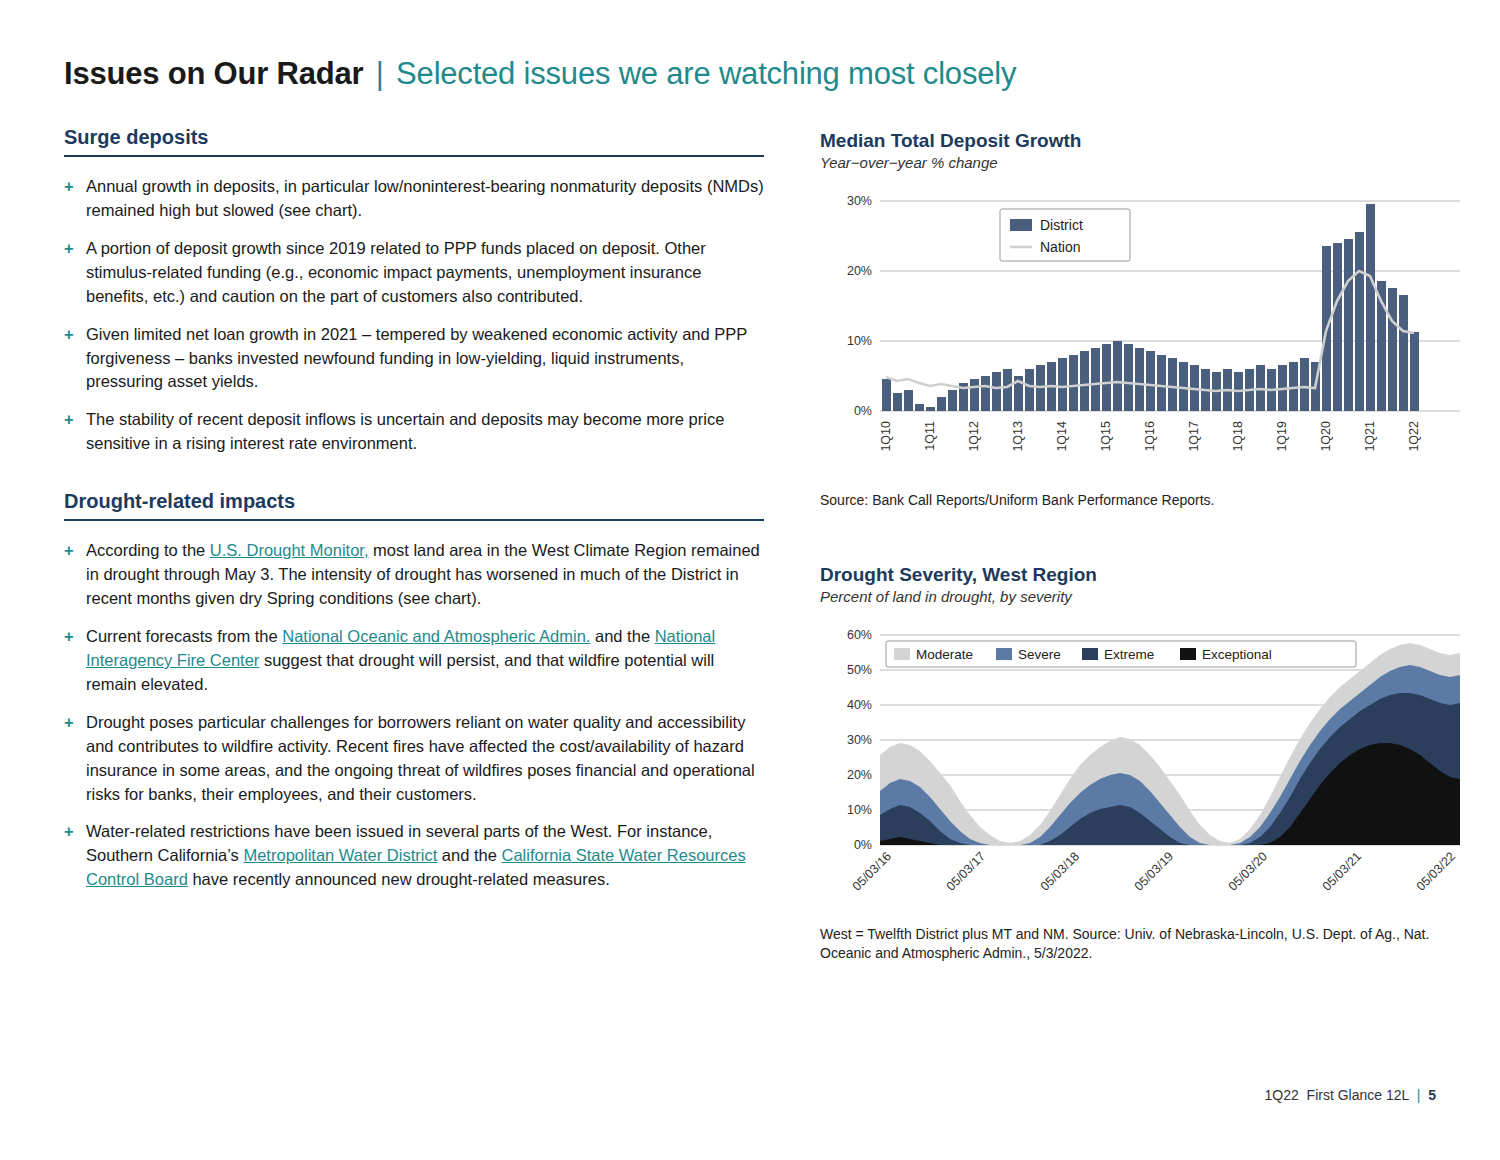Issues on Our Radar | Selected issues we are watching most closely
Surge deposits
Annual growth in deposits, in particular low/noninterest-bearing nonmaturity deposits (NMDs) remained high but slowed (see chart).
A portion of deposit growth since 2019 related to PPP funds placed on deposit. Other stimulus-related funding (e.g., economic impact payments, unemployment insurance benefits, etc.) and caution on the part of customers also contributed.
Given limited net loan growth in 2021 – tempered by weakened economic activity and PPP forgiveness – banks invested newfound funding in low-yielding, liquid instruments, pressuring asset yields.
The stability of recent deposit inflows is uncertain and deposits may become more price sensitive in a rising interest rate environment.
Drought-related impacts
According to the U.S. Drought Monitor, most land area in the West Climate Region remained in drought through May 3. The intensity of drought has worsened in much of the District in recent months given dry Spring conditions (see chart).
Current forecasts from the National Oceanic and Atmospheric Admin. and the National Interagency Fire Center suggest that drought will persist, and that wildfire potential will remain elevated.
Drought poses particular challenges for borrowers reliant on water quality and accessibility and contributes to wildfire activity. Recent fires have affected the cost/availability of hazard insurance in some areas, and the ongoing threat of wildfires poses financial and operational risks for banks, their employees, and their customers.
Water-related restrictions have been issued in several parts of the West. For instance, Southern California’s Metropolitan Water District and the California State Water Resources Control Board have recently announced new drought-related measures.
Median Total Deposit Growth
Year−over−year % change
0% 10% 20% 30% District Nation 1Q10 1Q11 1Q12 1Q13 1Q14 1Q15 1Q16 1Q17 1Q18 1Q19 1Q20 1Q21 1Q22
Source: Bank Call Reports/Uniform Bank Performance Reports.
Drought Severity, West Region
Percent of land in drought, by severity
0% 10% 20% 30% 40% 50% 60% Moderate Severe Extreme Exceptional 05/03/16 05/03/17 05/03/18 05/03/19 05/03/20 05/03/21 05/03/22
West = Twelfth District plus MT and NM. Source: Univ. of Nebraska-Lincoln, U.S. Dept. of Ag., Nat. Oceanic and Atmospheric Admin., 5/3/2022.
1Q22 First Glance 12L | 5